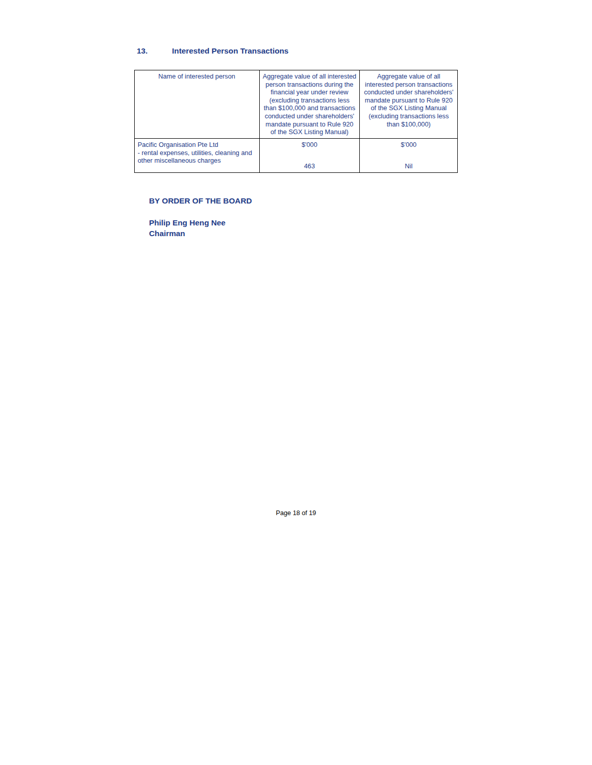13.
Interested Person Transactions
| Name of interested person | Aggregate value of all interested person transactions during the financial year under review (excluding transactions less than $100,000 and transactions conducted under shareholders' mandate pursuant to Rule 920 of the SGX Listing Manual) | Aggregate value of all interested person transactions conducted under shareholders' mandate pursuant to Rule 920 of the SGX Listing Manual (excluding transactions less than $100,000) |
| --- | --- | --- |
| Pacific Organisation Pte Ltd - rental expenses, utilities, cleaning and other miscellaneous charges | $'000 463 | $'000 Nil |
BY ORDER OF THE BOARD
Philip Eng Heng Nee
Chairman
Page 18 of 19